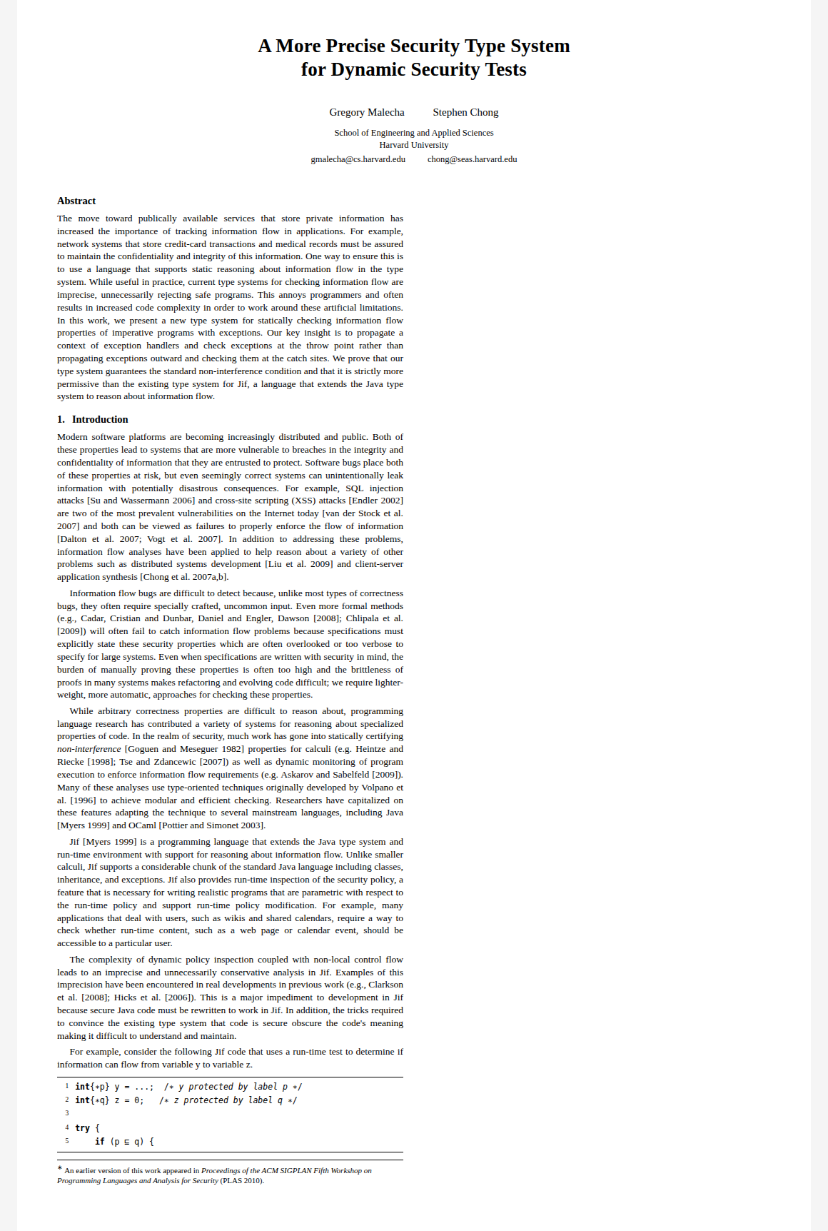A More Precise Security Type System
for Dynamic Security Tests
Gregory Malecha Stephen Chong
School of Engineering and Applied Sciences
Harvard University
gmalecha@cs.harvard.edu chong@seas.harvard.edu
Abstract
The move toward publically available services that store private information has increased the importance of tracking information flow in applications. For example, network systems that store credit-card transactions and medical records must be assured to maintain the confidentiality and integrity of this information. One way to ensure this is to use a language that supports static reasoning about information flow in the type system. While useful in practice, current type systems for checking information flow are imprecise, unnecessarily rejecting safe programs. This annoys programmers and often results in increased code complexity in order to work around these artificial limitations. In this work, we present a new type system for statically checking information flow properties of imperative programs with exceptions. Our key insight is to propagate a context of exception handlers and check exceptions at the throw point rather than propagating exceptions outward and checking them at the catch sites. We prove that our type system guarantees the standard non-interference condition and that it is strictly more permissive than the existing type system for Jif, a language that extends the Java type system to reason about information flow.
1. Introduction
Modern software platforms are becoming increasingly distributed and public. Both of these properties lead to systems that are more vulnerable to breaches in the integrity and confidentiality of information that they are entrusted to protect. Software bugs place both of these properties at risk, but even seemingly correct systems can unintentionally leak information with potentially disastrous consequences. For example, SQL injection attacks [Su and Wassermann 2006] and cross-site scripting (XSS) attacks [Endler 2002] are two of the most prevalent vulnerabilities on the Internet today [van der Stock et al. 2007] and both can be viewed as failures to properly enforce the flow of information [Dalton et al. 2007; Vogt et al. 2007]. In addition to addressing these problems, information flow analyses have been applied to help reason about a variety of other problems such as distributed systems development [Liu et al. 2009] and client-server application synthesis [Chong et al. 2007a,b].
Information flow bugs are difficult to detect because, unlike most types of correctness bugs, they often require specially crafted, uncommon input. Even more formal methods (e.g., Cadar, Cristian and Dunbar, Daniel and Engler, Dawson [2008]; Chlipala et al. [2009]) will often fail to catch information flow problems because specifications must explicitly state these security properties which are often overlooked or too verbose to specify for large systems. Even when specifications are written with security in mind, the burden of manually proving these properties is often too high and the brittleness of proofs in many systems makes refactoring and evolving code difficult; we require lighter-weight, more automatic, approaches for checking these properties.
While arbitrary correctness properties are difficult to reason about, programming language research has contributed a variety of systems for reasoning about specialized properties of code. In the realm of security, much work has gone into statically certifying non-interference [Goguen and Meseguer 1982] properties for calculi (e.g. Heintze and Riecke [1998]; Tse and Zdancewic [2007]) as well as dynamic monitoring of program execution to enforce information flow requirements (e.g. Askarov and Sabelfeld [2009]). Many of these analyses use type-oriented techniques originally developed by Volpano et al. [1996] to achieve modular and efficient checking. Researchers have capitalized on these features adapting the technique to several mainstream languages, including Java [Myers 1999] and OCaml [Pottier and Simonet 2003].
Jif [Myers 1999] is a programming language that extends the Java type system and run-time environment with support for reasoning about information flow. Unlike smaller calculi, Jif supports a considerable chunk of the standard Java language including classes, inheritance, and exceptions. Jif also provides run-time inspection of the security policy, a feature that is necessary for writing realistic programs that are parametric with respect to the run-time policy and support run-time policy modification. For example, many applications that deal with users, such as wikis and shared calendars, require a way to check whether run-time content, such as a web page or calendar event, should be accessible to a particular user.
The complexity of dynamic policy inspection coupled with non-local control flow leads to an imprecise and unnecessarily conservative analysis in Jif. Examples of this imprecision have been encountered in real developments in previous work (e.g., Clarkson et al. [2008]; Hicks et al. [2006]). This is a major impediment to development in Jif because secure Java code must be rewritten to work in Jif. In addition, the tricks required to convince the existing type system that code is secure obscure the code's meaning making it difficult to understand and maintain.
For example, consider the following Jif code that uses a run-time test to determine if information can flow from variable y to variable z.
| 1 | int {∗p} y = ...; /∗ y protected by label p ∗/ |
| 2 | int {∗q} z = 0; /∗ z protected by label q ∗/ |
| 3 | |
| 4 | try { |
| 5 | if (p ⊑ q) { |
∗ An earlier version of this work appeared in Proceedings of the ACM SIGPLAN Fifth Workshop on Programming Languages and Analysis for Security (PLAS 2010).